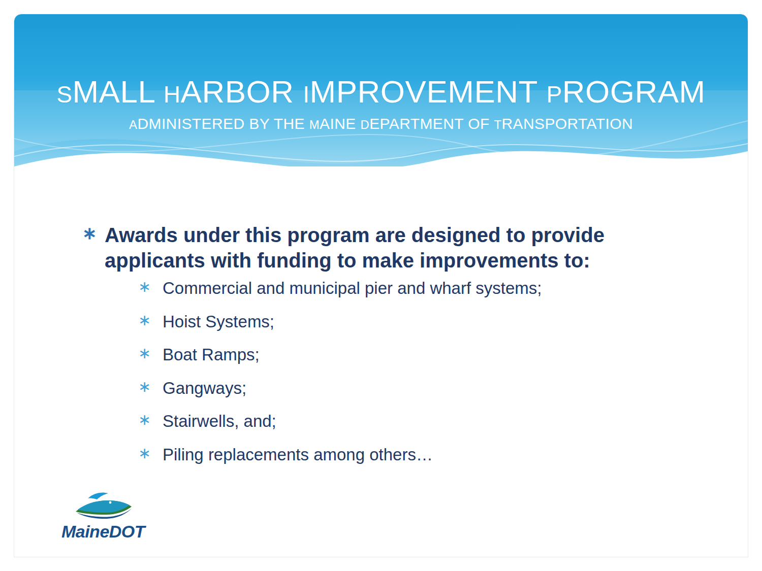SMALL HARBOR IMPROVEMENT PROGRAM
ADMINISTERED BY THE MAINE DEPARTMENT OF TRANSPORTATION
Awards under this program are designed to provide applicants with funding to make improvements to:
Commercial and municipal pier and wharf systems;
Hoist Systems;
Boat Ramps;
Gangways;
Stairwells, and;
Piling replacements among others…
MaineDOT